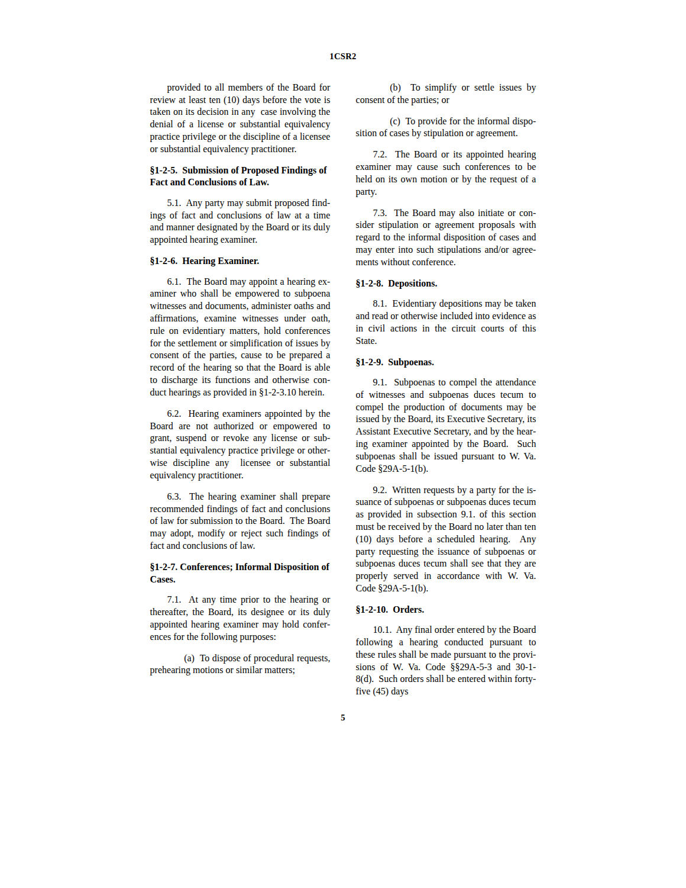1CSR2
provided to all members of the Board for review at least ten (10) days before the vote is taken on its decision in any case involving the denial of a license or substantial equivalency practice privilege or the discipline of a licensee or substantial equivalency practitioner.
§1-2-5. Submission of Proposed Findings of Fact and Conclusions of Law.
5.1. Any party may submit proposed findings of fact and conclusions of law at a time and manner designated by the Board or its duly appointed hearing examiner.
§1-2-6. Hearing Examiner.
6.1. The Board may appoint a hearing examiner who shall be empowered to subpoena witnesses and documents, administer oaths and affirmations, examine witnesses under oath, rule on evidentiary matters, hold conferences for the settlement or simplification of issues by consent of the parties, cause to be prepared a record of the hearing so that the Board is able to discharge its functions and otherwise conduct hearings as provided in §1-2-3.10 herein.
6.2. Hearing examiners appointed by the Board are not authorized or empowered to grant, suspend or revoke any license or substantial equivalency practice privilege or otherwise discipline any licensee or substantial equivalency practitioner.
6.3. The hearing examiner shall prepare recommended findings of fact and conclusions of law for submission to the Board. The Board may adopt, modify or reject such findings of fact and conclusions of law.
§1-2-7. Conferences; Informal Disposition of Cases.
7.1. At any time prior to the hearing or thereafter, the Board, its designee or its duly appointed hearing examiner may hold conferences for the following purposes:
(a) To dispose of procedural requests, prehearing motions or similar matters;
(b) To simplify or settle issues by consent of the parties; or
(c) To provide for the informal disposition of cases by stipulation or agreement.
7.2. The Board or its appointed hearing examiner may cause such conferences to be held on its own motion or by the request of a party.
7.3. The Board may also initiate or consider stipulation or agreement proposals with regard to the informal disposition of cases and may enter into such stipulations and/or agreements without conference.
§1-2-8. Depositions.
8.1. Evidentiary depositions may be taken and read or otherwise included into evidence as in civil actions in the circuit courts of this State.
§1-2-9. Subpoenas.
9.1. Subpoenas to compel the attendance of witnesses and subpoenas duces tecum to compel the production of documents may be issued by the Board, its Executive Secretary, its Assistant Executive Secretary, and by the hearing examiner appointed by the Board. Such subpoenas shall be issued pursuant to W. Va. Code §29A-5-1(b).
9.2. Written requests by a party for the issuance of subpoenas or subpoenas duces tecum as provided in subsection 9.1. of this section must be received by the Board no later than ten (10) days before a scheduled hearing. Any party requesting the issuance of subpoenas or subpoenas duces tecum shall see that they are properly served in accordance with W. Va. Code §29A-5-1(b).
§1-2-10. Orders.
10.1. Any final order entered by the Board following a hearing conducted pursuant to these rules shall be made pursuant to the provisions of W. Va. Code §§29A-5-3 and 30-1-8(d). Such orders shall be entered within forty-five (45) days
5